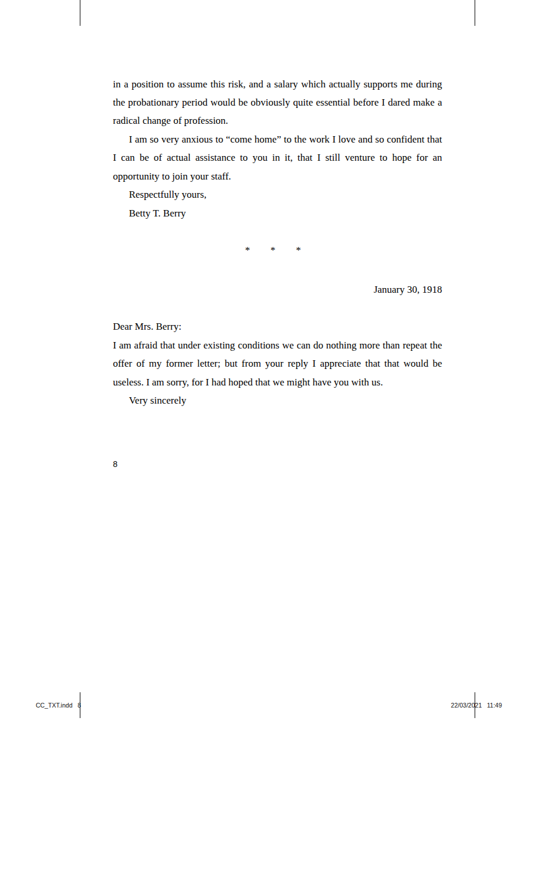in a position to assume this risk, and a salary which actually supports me during the proba­tionary period would be obviously quite essential before I dared make a radical change of profession.
I am so very anxious to “come home” to the work I love and so confident that I can be of actual assistance to you in it, that I still venture to hope for an opportunity to join your staff.
Respectfully yours,
Betty T. Berry
* * *
January 30, 1918
Dear Mrs. Berry:
I am afraid that under existing conditions we can do nothing more than repeat the offer of my former letter; but from your reply I appreciate that that would be useless. I am sorry, for I had hoped that we might have you with us.
Very sincerely
8
CC_TXT.indd 8 22/03/2021 11:49